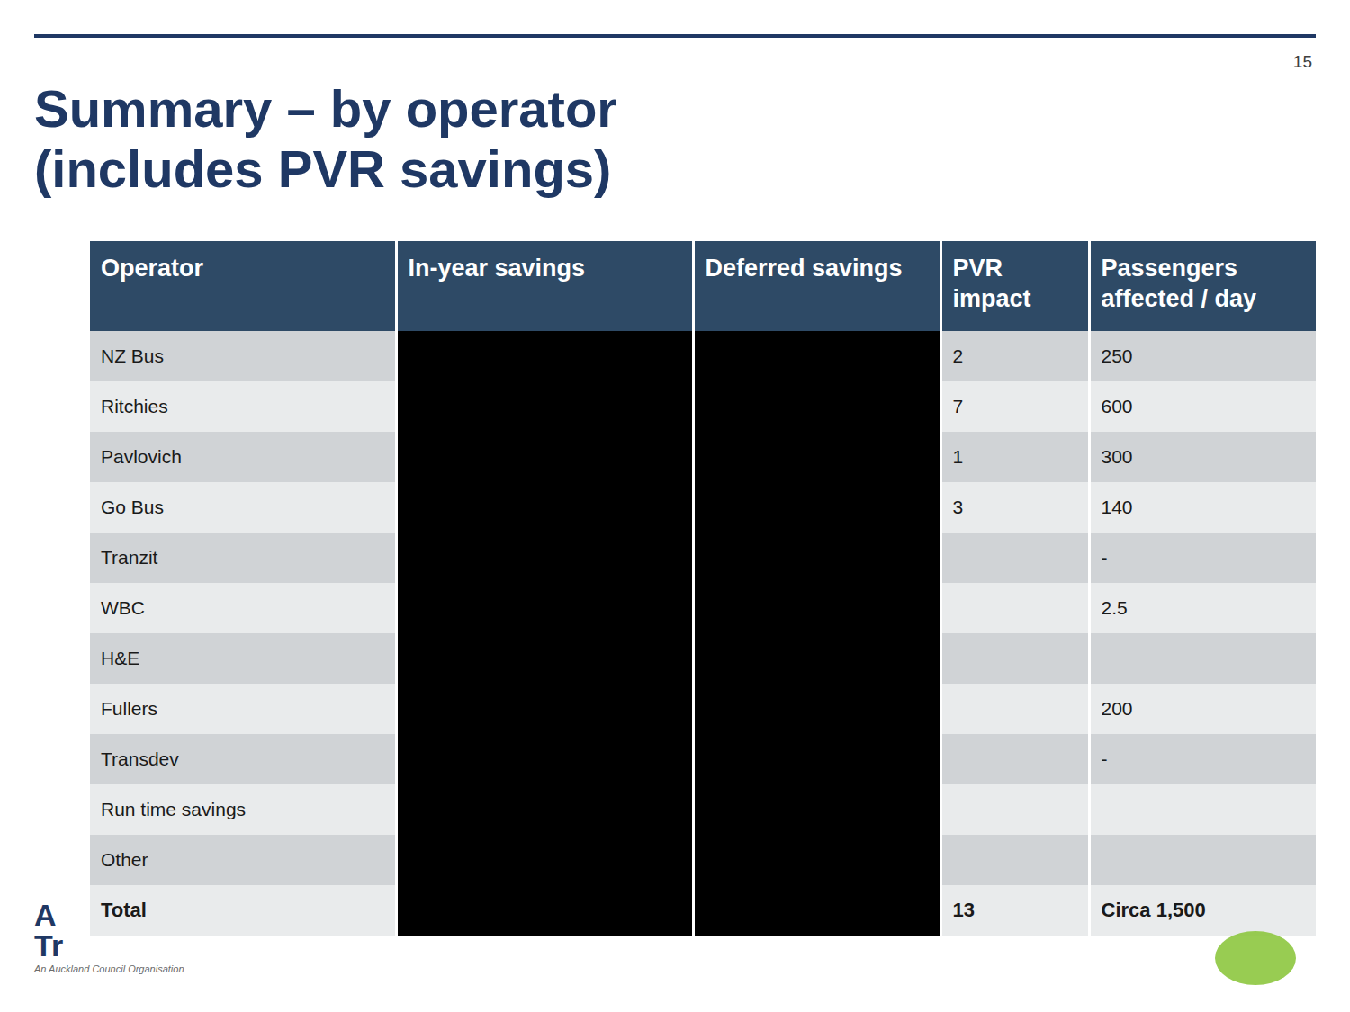15
Summary – by operator
(includes PVR savings)
| Operator | In-year savings | Deferred savings | PVR impact | Passengers affected / day |
| --- | --- | --- | --- | --- |
| NZ Bus | | | 2 | 250 |
| Ritchies | | | 7 | 600 |
| Pavlovich | | | 1 | 300 |
| Go Bus | | | 3 | 140 |
| Tranzit | | | | - |
| WBC | | | | 2.5 |
| H&E | | | | |
| Fullers | | | | 200 |
| Transdev | | | | - |
| Run time savings | | | | |
| Other | | | | |
| Total | | | 13 | Circa 1,500 |
A
Tr
An Auckland Council Organisation